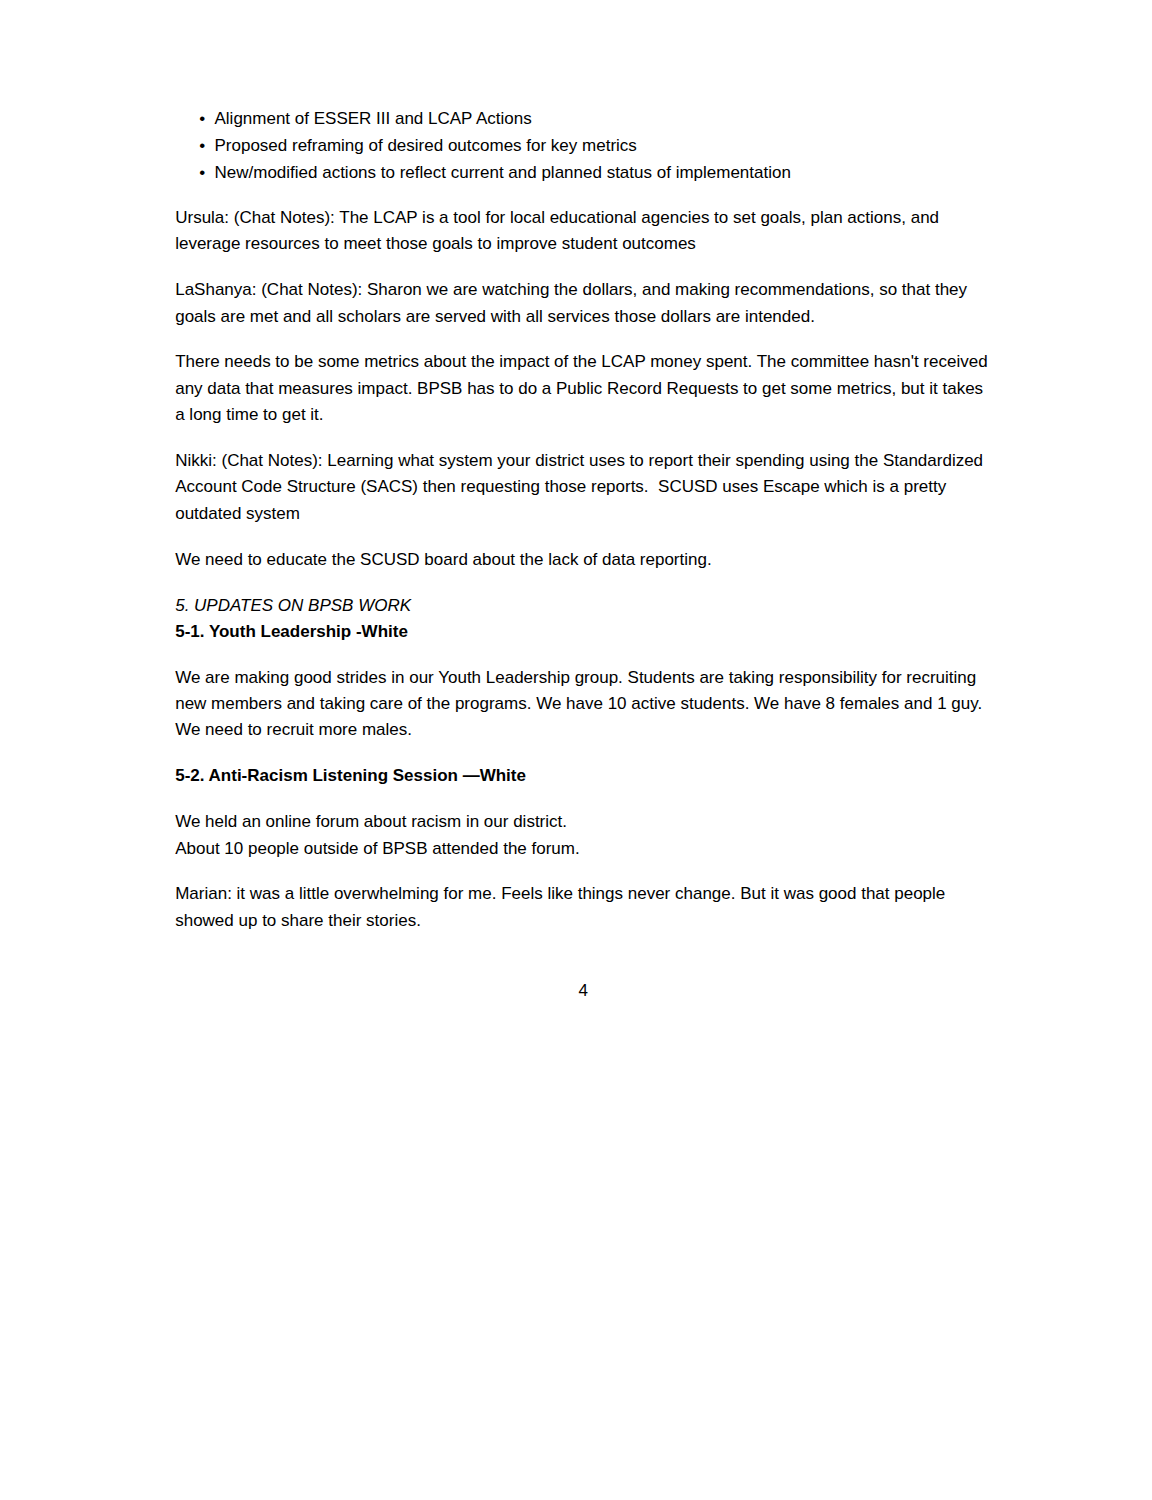Alignment of ESSER III and LCAP Actions
Proposed reframing of desired outcomes for key metrics
New/modified actions to reflect current and planned status of implementation
Ursula: (Chat Notes): The LCAP is a tool for local educational agencies to set goals, plan actions, and leverage resources to meet those goals to improve student outcomes
LaShanya: (Chat Notes): Sharon we are watching the dollars, and making recommendations, so that they goals are met and all scholars are served with all services those dollars are intended.
There needs to be some metrics about the impact of the LCAP money spent. The committee hasn't received any data that measures impact. BPSB has to do a Public Record Requests to get some metrics, but it takes a long time to get it.
Nikki: (Chat Notes): Learning what system your district uses to report their spending using the Standardized Account Code Structure (SACS) then requesting those reports. SCUSD uses Escape which is a pretty outdated system
We need to educate the SCUSD board about the lack of data reporting.
5. UPDATES ON BPSB WORK
5-1. Youth Leadership -White
We are making good strides in our Youth Leadership group. Students are taking responsibility for recruiting new members and taking care of the programs. We have 10 active students. We have 8 females and 1 guy. We need to recruit more males.
5-2. Anti-Racism Listening Session —White
We held an online forum about racism in our district.
About 10 people outside of BPSB attended the forum.
Marian: it was a little overwhelming for me. Feels like things never change. But it was good that people showed up to share their stories.
4